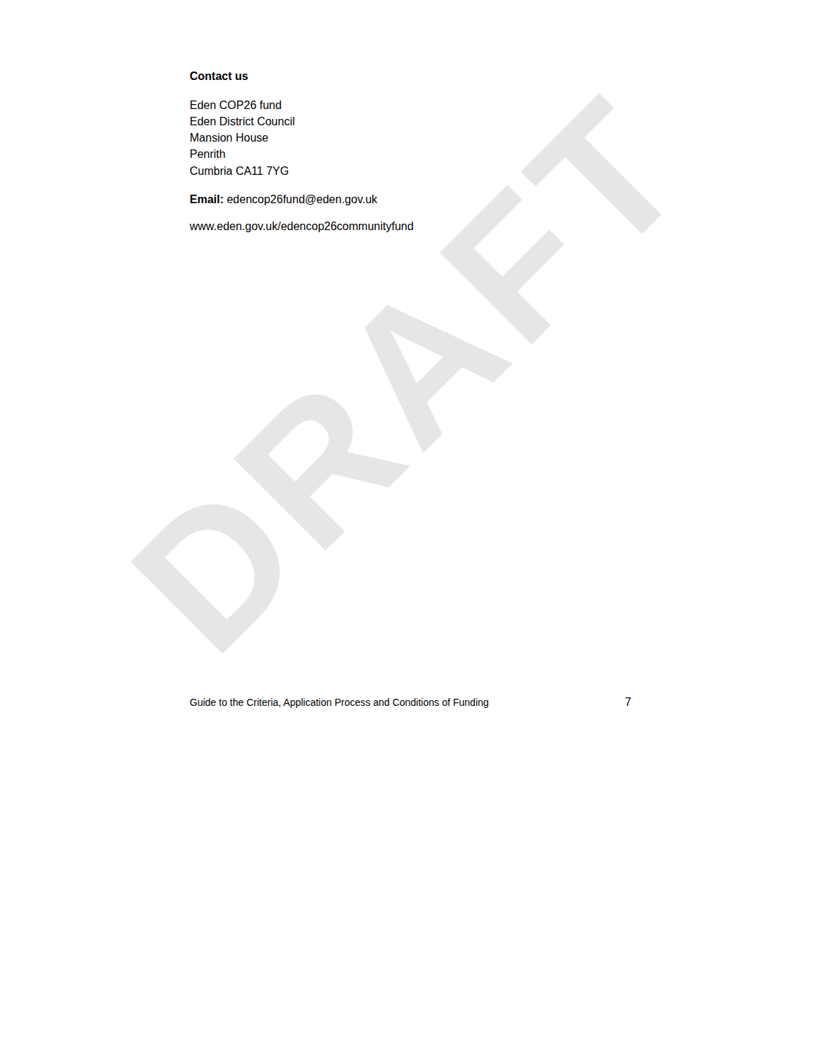DRAFT
Contact us
Eden COP26 fund
Eden District Council
Mansion House
Penrith
Cumbria CA11 7YG
Email: edencop26fund@eden.gov.uk
www.eden.gov.uk/edencop26communityfund
Guide to the Criteria, Application Process and Conditions of Funding 7